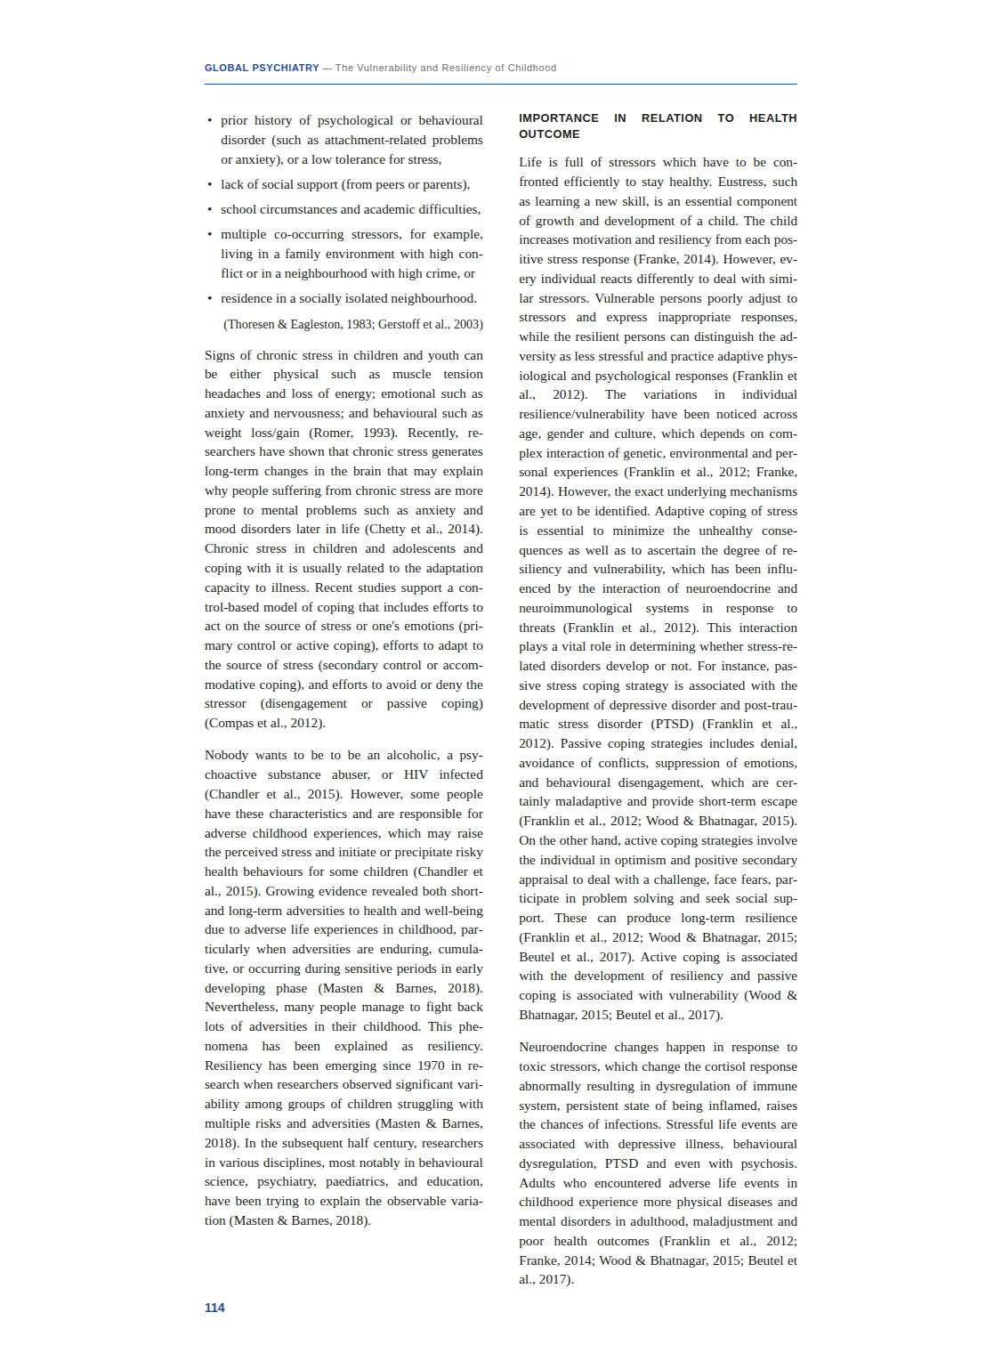GLOBAL PSYCHIATRY—The Vulnerability and Resiliency of Childhood
prior history of psychological or behavioural disorder (such as attachment-related problems or anxiety), or a low tolerance for stress,
lack of social support (from peers or parents),
school circumstances and academic difficulties,
multiple co-occurring stressors, for example, living in a family environment with high conflict or in a neighbourhood with high crime, or
residence in a socially isolated neighbourhood.
(Thoresen & Eagleston, 1983; Gerstoff et al., 2003)
Signs of chronic stress in children and youth can be either physical such as muscle tension headaches and loss of energy; emotional such as anxiety and nervousness; and behavioural such as weight loss/gain (Romer, 1993). Recently, researchers have shown that chronic stress generates long-term changes in the brain that may explain why people suffering from chronic stress are more prone to mental problems such as anxiety and mood disorders later in life (Chetty et al., 2014). Chronic stress in children and adolescents and coping with it is usually related to the adaptation capacity to illness. Recent studies support a control-based model of coping that includes efforts to act on the source of stress or one's emotions (primary control or active coping), efforts to adapt to the source of stress (secondary control or accommodative coping), and efforts to avoid or deny the stressor (disengagement or passive coping) (Compas et al., 2012).
Nobody wants to be to be an alcoholic, a psychoactive substance abuser, or HIV infected (Chandler et al., 2015). However, some people have these characteristics and are responsible for adverse childhood experiences, which may raise the perceived stress and initiate or precipitate risky health behaviours for some children (Chandler et al., 2015). Growing evidence revealed both short- and long-term adversities to health and well-being due to adverse life experiences in childhood, particularly when adversities are enduring, cumulative, or occurring during sensitive periods in early developing phase (Masten & Barnes, 2018). Nevertheless, many people manage to fight back lots of adversities in their childhood. This phenomena has been explained as resiliency. Resiliency has been emerging since 1970 in research when researchers observed significant variability among groups of children struggling with multiple risks and adversities (Masten & Barnes, 2018). In the subsequent half century, researchers in various disciplines, most notably in behavioural science, psychiatry, paediatrics, and education, have been trying to explain the observable variation (Masten & Barnes, 2018).
IMPORTANCE IN RELATION TO HEALTH OUTCOME
Life is full of stressors which have to be confronted efficiently to stay healthy. Eustress, such as learning a new skill, is an essential component of growth and development of a child. The child increases motivation and resiliency from each positive stress response (Franke, 2014). However, every individual reacts differently to deal with similar stressors. Vulnerable persons poorly adjust to stressors and express inappropriate responses, while the resilient persons can distinguish the adversity as less stressful and practice adaptive physiological and psychological responses (Franklin et al., 2012). The variations in individual resilience/vulnerability have been noticed across age, gender and culture, which depends on complex interaction of genetic, environmental and personal experiences (Franklin et al., 2012; Franke, 2014). However, the exact underlying mechanisms are yet to be identified. Adaptive coping of stress is essential to minimize the unhealthy consequences as well as to ascertain the degree of resiliency and vulnerability, which has been influenced by the interaction of neuroendocrine and neuroimmunological systems in response to threats (Franklin et al., 2012). This interaction plays a vital role in determining whether stress-related disorders develop or not. For instance, passive stress coping strategy is associated with the development of depressive disorder and post-traumatic stress disorder (PTSD) (Franklin et al., 2012). Passive coping strategies includes denial, avoidance of conflicts, suppression of emotions, and behavioural disengagement, which are certainly maladaptive and provide short-term escape (Franklin et al., 2012; Wood & Bhatnagar, 2015). On the other hand, active coping strategies involve the individual in optimism and positive secondary appraisal to deal with a challenge, face fears, participate in problem solving and seek social support. These can produce long-term resilience (Franklin et al., 2012; Wood & Bhatnagar, 2015; Beutel et al., 2017). Active coping is associated with the development of resiliency and passive coping is associated with vulnerability (Wood & Bhatnagar, 2015; Beutel et al., 2017).
Neuroendocrine changes happen in response to toxic stressors, which change the cortisol response abnormally resulting in dysregulation of immune system, persistent state of being inflamed, raises the chances of infections. Stressful life events are associated with depressive illness, behavioural dysregulation, PTSD and even with psychosis. Adults who encountered adverse life events in childhood experience more physical diseases and mental disorders in adulthood, maladjustment and poor health outcomes (Franklin et al., 2012; Franke, 2014; Wood & Bhatnagar, 2015; Beutel et al., 2017).
114